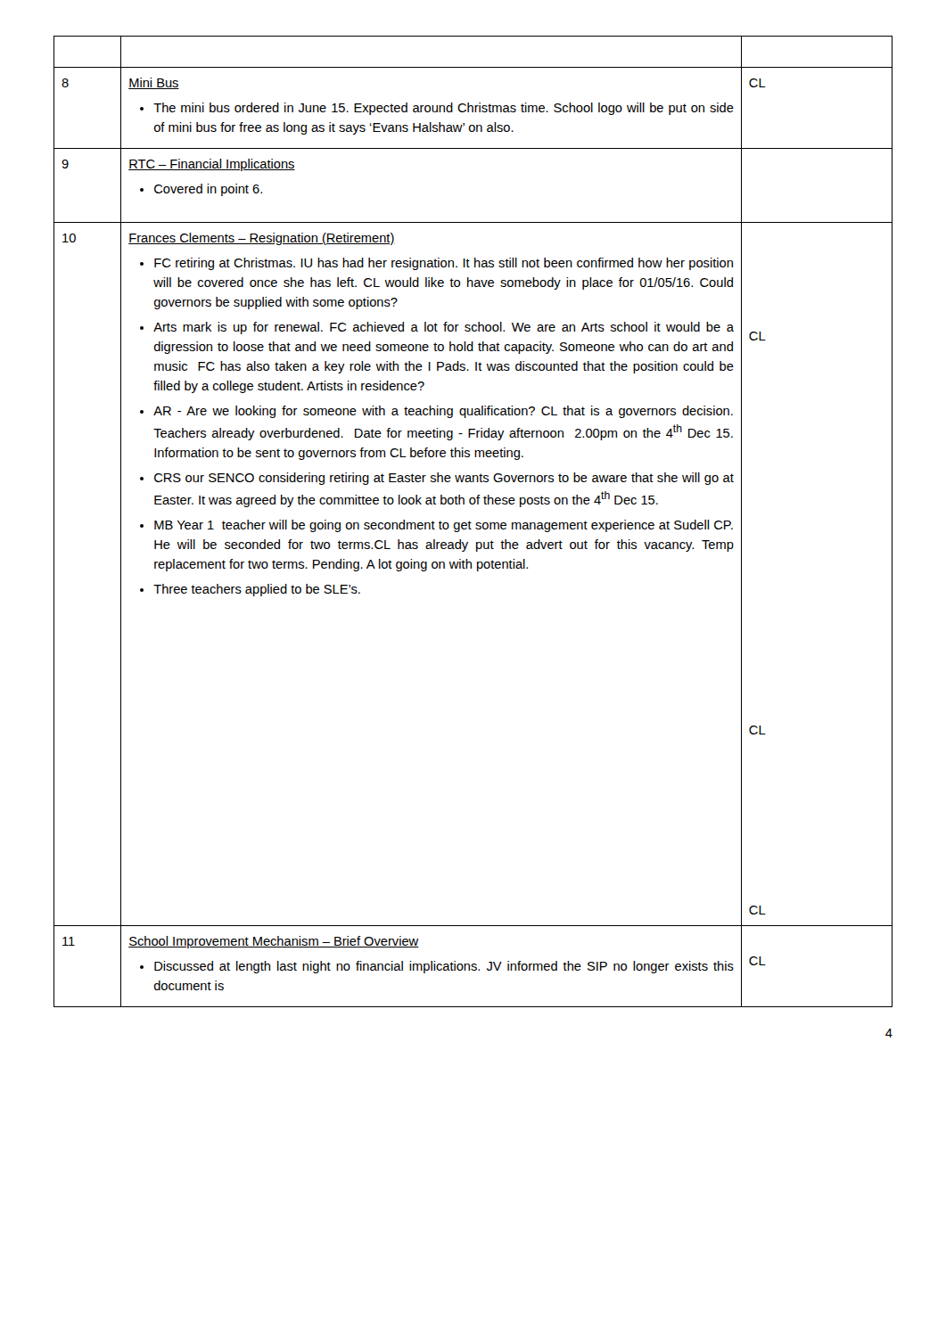| 8 | Mini Bus The mini bus ordered in June 15. Expected around Christmas time. School logo will be put on side of mini bus for free as long as it says ‘Evans Halshaw’ on also. | CL |
| 9 | RTC – Financial Implications Covered in point 6. | |
| 10 | Frances Clements – Resignation (Retirement) FC retiring at Christmas. IU has had her resignation. It has still not been confirmed how her position will be covered once she has left. CL would like to have somebody in place for 01/05/16. Could governors be supplied with some options? Arts mark is up for renewal. FC achieved a lot for school. We are an Arts school it would be a digression to loose that and we need someone to hold that capacity. Someone who can do art and music FC has also taken a key role with the I Pads. It was discounted that the position could be filled by a college student. Artists in residence? AR - Are we looking for someone with a teaching qualification? CL that is a governors decision. Teachers already overburdened. Date for meeting - Friday afternoon 2.00pm on the 4 th Dec 15. Information to be sent to governors from CL before this meeting. CRS our SENCO considering retiring at Easter she wants Governors to be aware that she will go at Easter. It was agreed by the committee to look at both of these posts on the 4 th Dec 15. MB Year 1 teacher will be going on secondment to get some management experience at Sudell CP. He will be seconded for two terms.CL has already put the advert out for this vacancy. Temp replacement for two terms. Pending. A lot going on with potential. Three teachers applied to be SLE’s. | CL CL CL |
| 11 | School Improvement Mechanism – Brief Overview Discussed at length last night no financial implications. JV informed the SIP no longer exists this document is | CL |
4